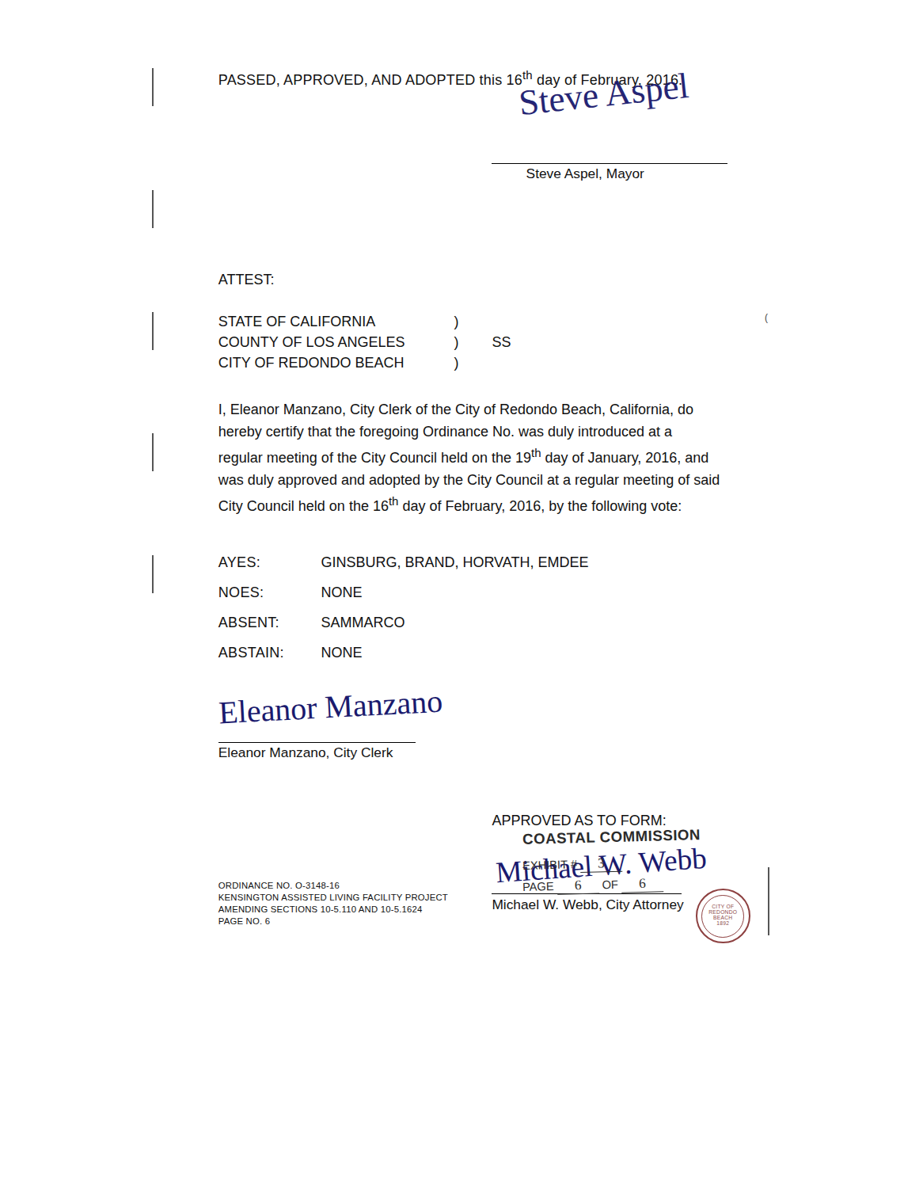PASSED, APPROVED, AND ADOPTED this 16th day of February, 2016.
Steve Aspel
Steve Aspel, Mayor
ATTEST:
STATE OF CALIFORNIA)
COUNTY OF LOS ANGELES) SS
CITY OF REDONDO BEACH)
I, Eleanor Manzano, City Clerk of the City of Redondo Beach, California, do hereby certify that the foregoing Ordinance No. was duly introduced at a regular meeting of the City Council held on the 19th day of January, 2016, and was duly approved and adopted by the City Council at a regular meeting of said City Council held on the 16th day of February, 2016, by the following vote:
AYES: GINSBURG, BRAND, HORVATH, EMDEE
NOES: NONE
ABSENT: SAMMARCO
ABSTAIN: NONE
Eleanor Manzano
Eleanor Manzano, City Clerk
APPROVED AS TO FORM:
Michael W. Webb
Michael W. Webb, City Attorney
ORDINANCE NO. O-3148-16
KENSINGTON ASSISTED LIVING FACILITY PROJECT
AMENDING SECTIONS 10-5.110 AND 10-5.1624
PAGE NO. 6
COASTAL COMMISSION
EXHIBIT # 3
PAGE 6 OF 6
CITY OF
REDONDO
BEACH
1892
(